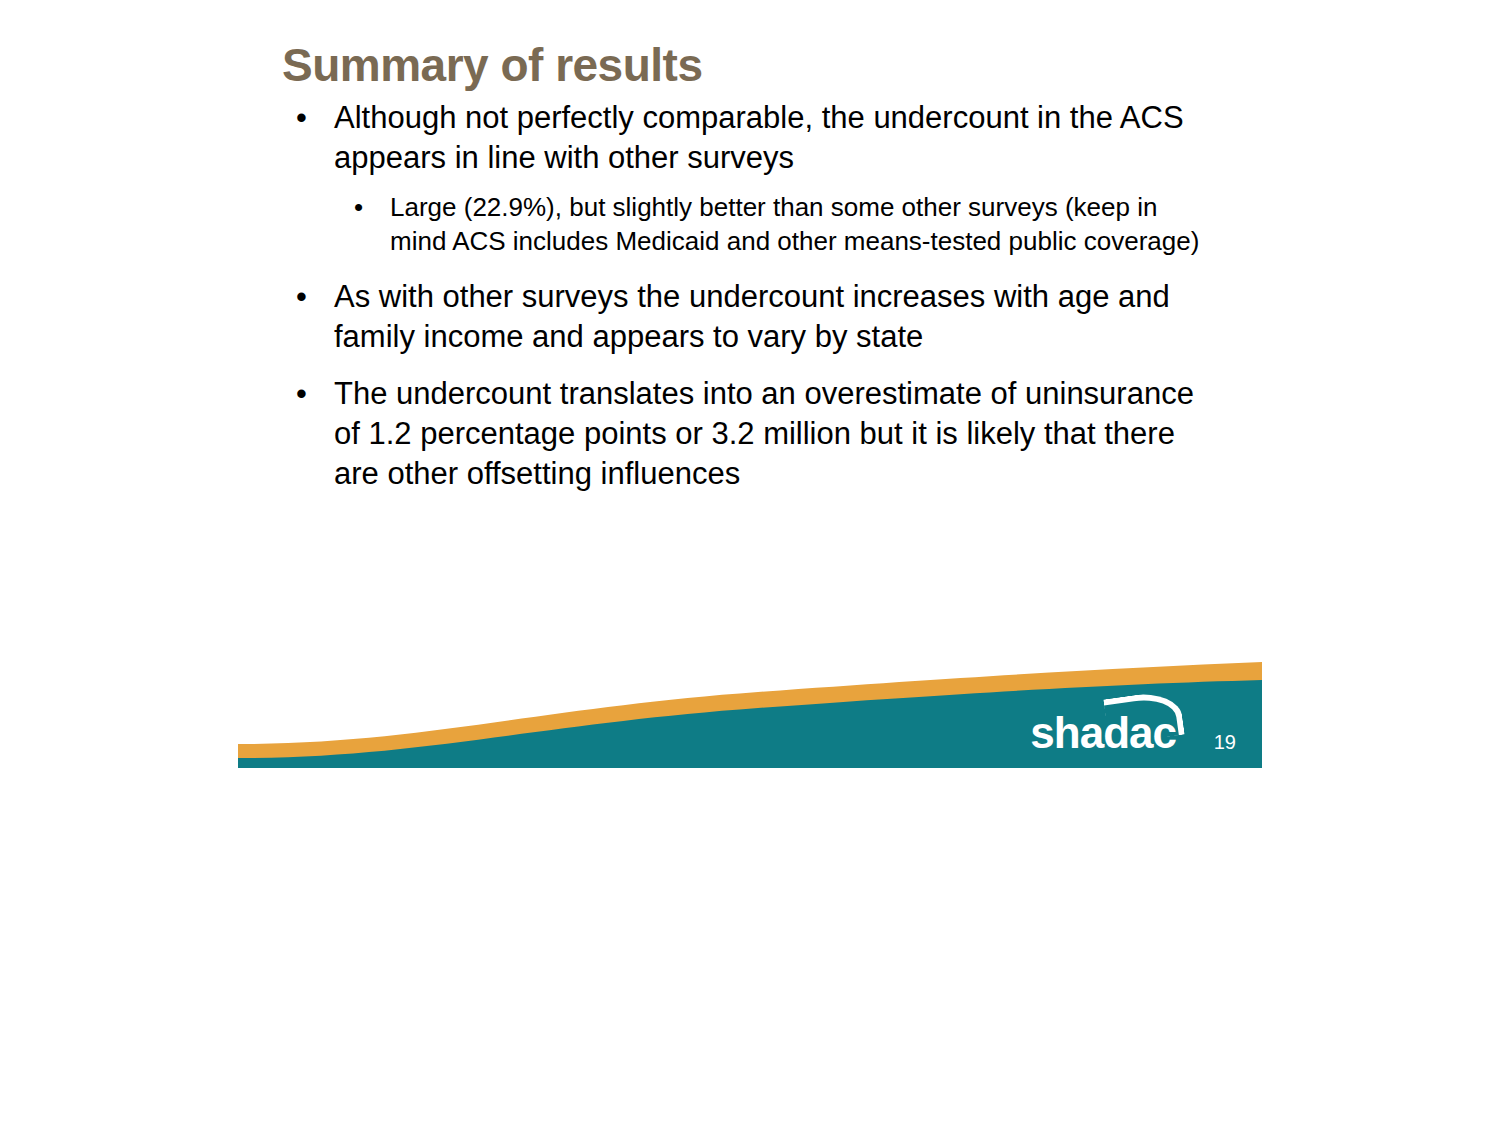Summary of results
Although not perfectly comparable, the undercount in the ACS appears in line with other surveys
Large (22.9%), but slightly better than some other surveys (keep in mind ACS includes Medicaid and other means-tested public coverage)
As with other surveys the undercount increases with age and family income and appears to vary by state
The undercount translates into an overestimate of uninsurance of 1.2 percentage points or 3.2 million but it is likely that there are other offsetting influences
shadac
19